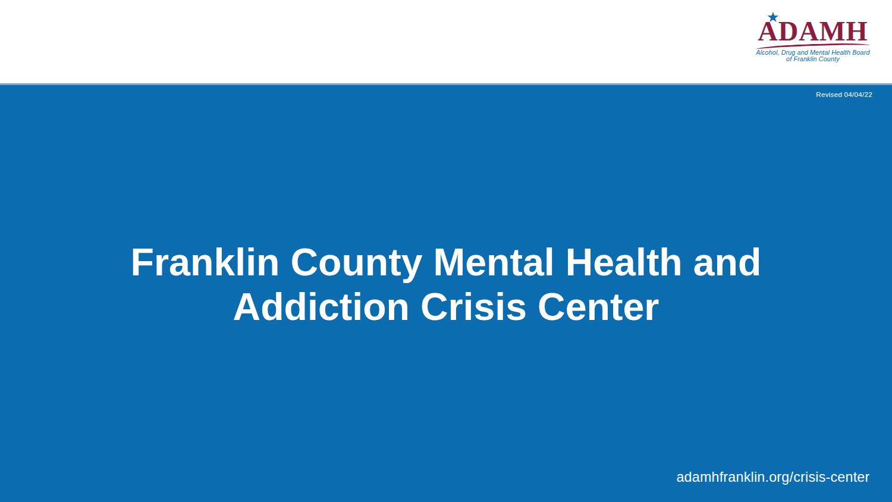★ ADAMH
Alcohol, Drug and Mental Health Board of Franklin County
Revised 04/04/22
Franklin County Mental Health and Addiction Crisis Center
adamhfranklin.org/crisis-center